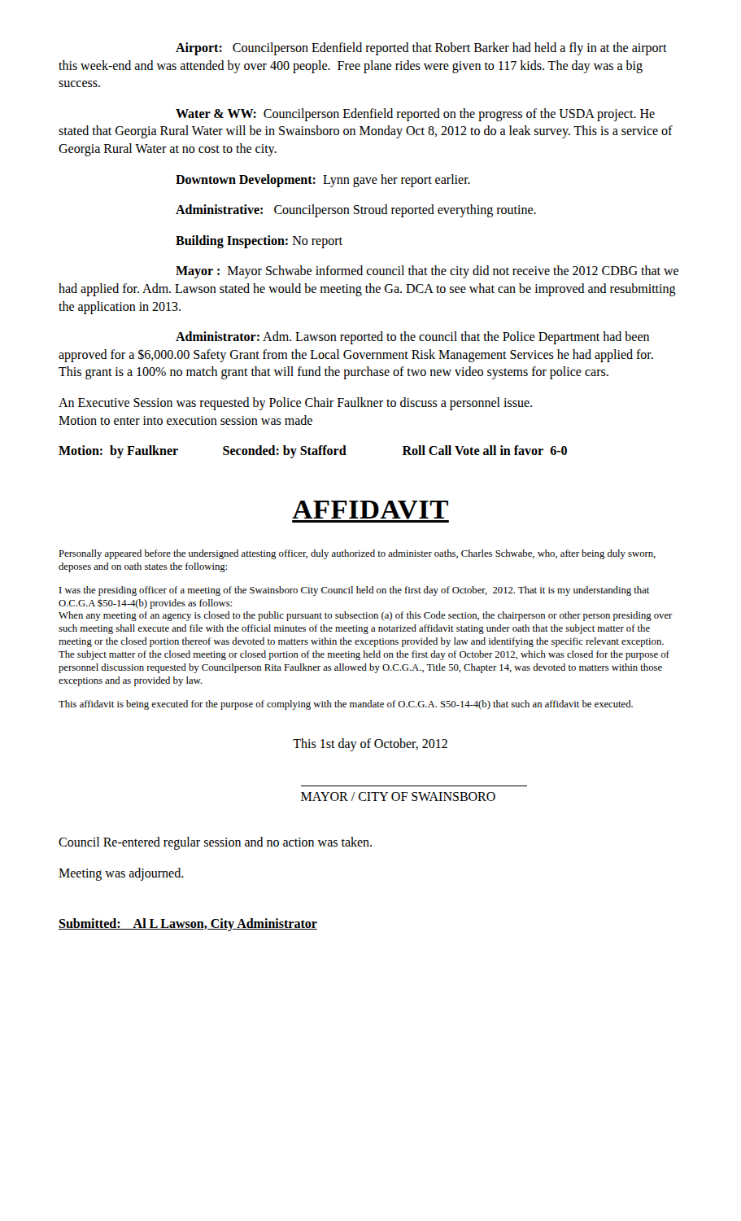Airport: Councilperson Edenfield reported that Robert Barker had held a fly in at the airport this week-end and was attended by over 400 people. Free plane rides were given to 117 kids. The day was a big success.
Water & WW: Councilperson Edenfield reported on the progress of the USDA project. He stated that Georgia Rural Water will be in Swainsboro on Monday Oct 8, 2012 to do a leak survey. This is a service of Georgia Rural Water at no cost to the city.
Downtown Development: Lynn gave her report earlier.
Administrative: Councilperson Stroud reported everything routine.
Building Inspection: No report
Mayor : Mayor Schwabe informed council that the city did not receive the 2012 CDBG that we had applied for. Adm. Lawson stated he would be meeting the Ga. DCA to see what can be improved and resubmitting the application in 2013.
Administrator: Adm. Lawson reported to the council that the Police Department had been approved for a $6,000.00 Safety Grant from the Local Government Risk Management Services he had applied for. This grant is a 100% no match grant that will fund the purchase of two new video systems for police cars.
An Executive Session was requested by Police Chair Faulkner to discuss a personnel issue.
Motion to enter into execution session was made
Motion: by Faulkner Seconded: by Stafford Roll Call Vote all in favor 6-0
AFFIDAVIT
Personally appeared before the undersigned attesting officer, duly authorized to administer oaths, Charles Schwabe, who, after being duly sworn, deposes and on oath states the following:
I was the presiding officer of a meeting of the Swainsboro City Council held on the first day of October, 2012. That it is my understanding that O.C.G.A $50-14-4(b) provides as follows:
When any meeting of an agency is closed to the public pursuant to subsection (a) of this Code section, the chairperson or other person presiding over such meeting shall execute and file with the official minutes of the meeting a notarized affidavit stating under oath that the subject matter of the meeting or the closed portion thereof was devoted to matters within the exceptions provided by law and identifying the specific relevant exception.
The subject matter of the closed meeting or closed portion of the meeting held on the first day of October 2012, which was closed for the purpose of personnel discussion requested by Councilperson Rita Faulkner as allowed by O.C.G.A., Title 50, Chapter 14, was devoted to matters within those exceptions and as provided by law.
This affidavit is being executed for the purpose of complying with the mandate of O.C.G.A. S50-14-4(b) that such an affidavit be executed.
This 1st day of October, 2012
MAYOR / CITY OF SWAINSBORO
Council Re-entered regular session and no action was taken.
Meeting was adjourned.
Submitted: Al L Lawson, City Administrator